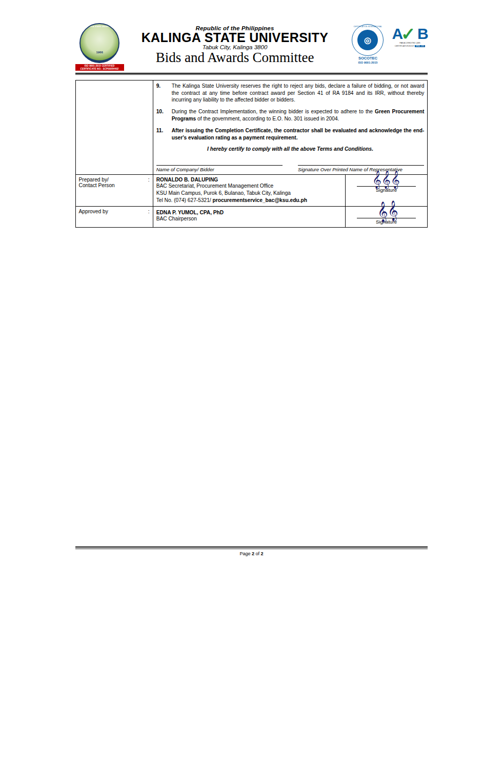ISO 9001:2015 CERTIFIED
CERTIFICATE NO.: SCP00054402
Republic of the Philippines
KALINGA STATE UNIVERSITY
Tabuk City, Kalinga 3800
Bids and Awards Committee
◎
SOCOTECISO 9001:2015
A✓B
PAB ACCREDITED QMS
CERTIFICATION BODY MSA - 035
| | 9. The Kalinga State University reserves the right to reject any bids, declare a failure of bidding, or not award the contract at any time before contract award per Section 41 of RA 9184 and its IRR, without thereby incurring any liability to the affected bidder or bidders. 10. During the Contract Implementation, the winning bidder is expected to adhere to the Green Procurement Programs of the government, according to E.O. No. 301 issued in 2004. 11. After issuing the Completion Certificate, the contractor shall be evaluated and acknowledge the end-user's evaluation rating as a payment requirement. I hereby certify to comply with all the above Terms and Conditions. Name of Company/ Bidder Signature Over Printed Name of Representative |
| Prepared by/ Contact Person : | / RONALDO B. DALUPING BAC Secretariat, Procurement Management Office KSU Main Campus, Purok 6, Bulanao, Tabuk City, Kalinga Tel No. (074) 627-5321/ procurementservice_bac@ksu.edu.ph / 𝄞𝄞𝄞 Signature / |
| Approved by : | / EDNA P. YUMOL, CPA, PhD BAC Chairperson / 𝄞𝄞 Signature / |
Page 2 of 2